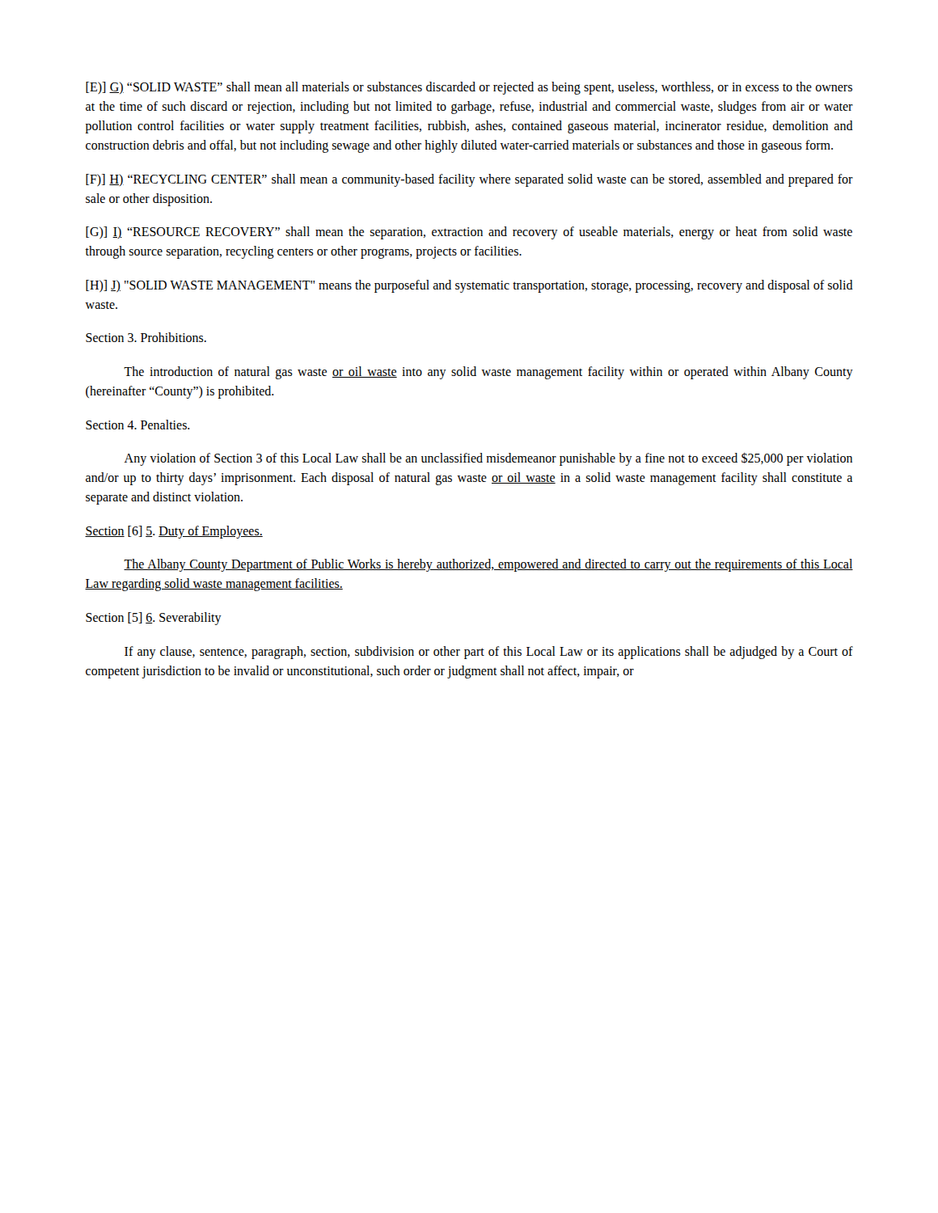[E)] G) “SOLID WASTE” shall mean all materials or substances discarded or rejected as being spent, useless, worthless, or in excess to the owners at the time of such discard or rejection, including but not limited to garbage, refuse, industrial and commercial waste, sludges from air or water pollution control facilities or water supply treatment facilities, rubbish, ashes, contained gaseous material, incinerator residue, demolition and construction debris and offal, but not including sewage and other highly diluted water-carried materials or substances and those in gaseous form.
[F)] H) “RECYCLING CENTER” shall mean a community-based facility where separated solid waste can be stored, assembled and prepared for sale or other disposition.
[G)] I) “RESOURCE RECOVERY” shall mean the separation, extraction and recovery of useable materials, energy or heat from solid waste through source separation, recycling centers or other programs, projects or facilities.
[H)] J) "SOLID WASTE MANAGEMENT" means the purposeful and systematic transportation, storage, processing, recovery and disposal of solid waste.
Section 3. Prohibitions.
The introduction of natural gas waste or oil waste into any solid waste management facility within or operated within Albany County (hereinafter “County”) is prohibited.
Section 4. Penalties.
Any violation of Section 3 of this Local Law shall be an unclassified misdemeanor punishable by a fine not to exceed $25,000 per violation and/or up to thirty days’ imprisonment. Each disposal of natural gas waste or oil waste in a solid waste management facility shall constitute a separate and distinct violation.
Section [6] 5. Duty of Employees.
The Albany County Department of Public Works is hereby authorized, empowered and directed to carry out the requirements of this Local Law regarding solid waste management facilities.
Section [5] 6. Severability
If any clause, sentence, paragraph, section, subdivision or other part of this Local Law or its applications shall be adjudged by a Court of competent jurisdiction to be invalid or unconstitutional, such order or judgment shall not affect, impair, or